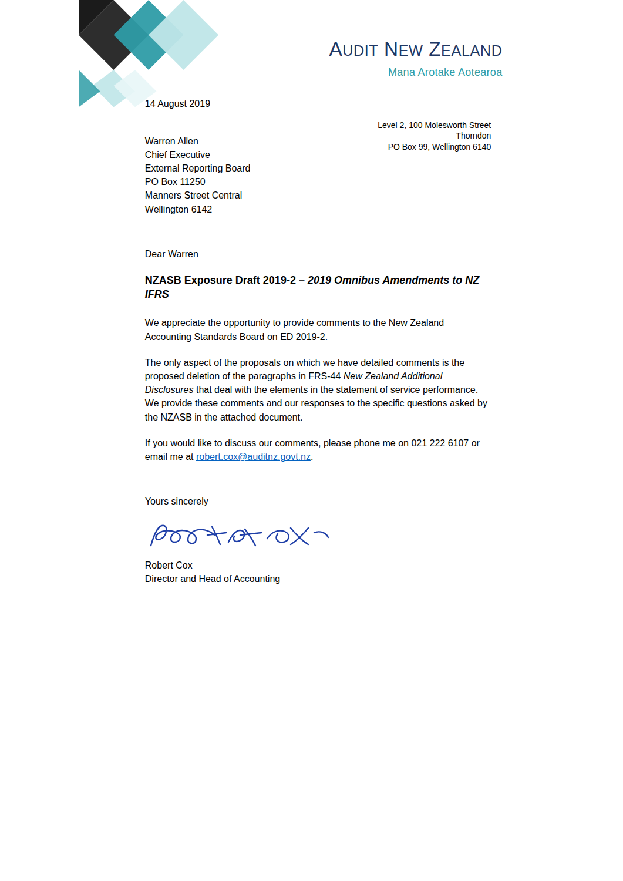AUDIT NEW ZEALAND
Mana Arotake Aotearoa
14 August 2019
Level 2, 100 Molesworth Street
Thorndon
PO Box 99, Wellington 6140
Warren Allen
Chief Executive
External Reporting Board
PO Box 11250
Manners Street Central
Wellington 6142
Dear Warren
NZASB Exposure Draft 2019-2 – 2019 Omnibus Amendments to NZ IFRS
We appreciate the opportunity to provide comments to the New Zealand Accounting Standards Board on ED 2019-2.
The only aspect of the proposals on which we have detailed comments is the proposed deletion of the paragraphs in FRS-44 New Zealand Additional Disclosures that deal with the elements in the statement of service performance. We provide these comments and our responses to the specific questions asked by the NZASB in the attached document.
If you would like to discuss our comments, please phone me on 021 222 6107 or email me at robert.cox@auditnz.govt.nz.
Yours sincerely
Robert Cox
Director and Head of Accounting